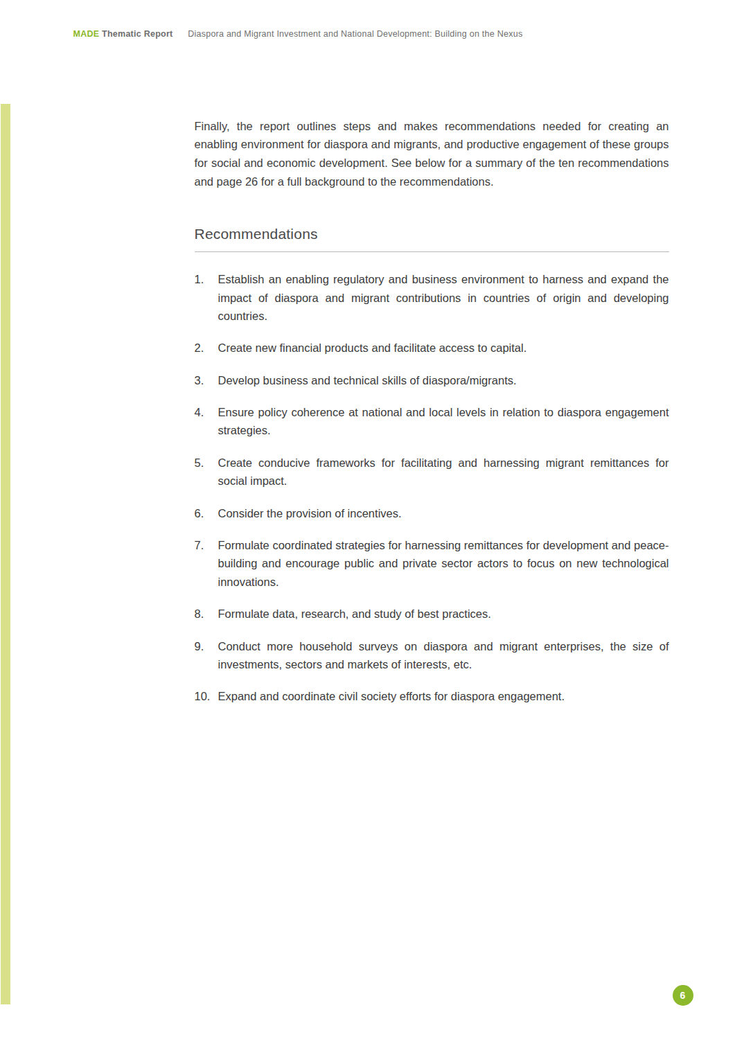MADE Thematic Report Diaspora and Migrant Investment and National Development: Building on the Nexus
Finally, the report outlines steps and makes recommendations needed for creating an enabling environment for diaspora and migrants, and productive engagement of these groups for social and economic development. See below for a summary of the ten recommendations and page 26 for a full background to the recommendations.
Recommendations
Establish an enabling regulatory and business environment to harness and expand the impact of diaspora and migrant contributions in countries of origin and developing countries.
Create new financial products and facilitate access to capital.
Develop business and technical skills of diaspora/migrants.
Ensure policy coherence at national and local levels in relation to diaspora engagement strategies.
Create conducive frameworks for facilitating and harnessing migrant remittances for social impact.
Consider the provision of incentives.
Formulate coordinated strategies for harnessing remittances for development and peace-building and encourage public and private sector actors to focus on new technological innovations.
Formulate data, research, and study of best practices.
Conduct more household surveys on diaspora and migrant enterprises, the size of investments, sectors and markets of interests, etc.
Expand and coordinate civil society efforts for diaspora engagement.
6